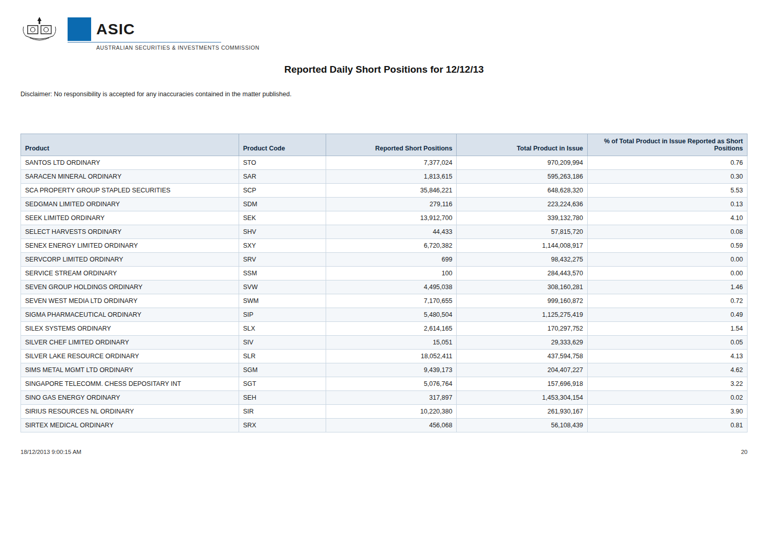ASIC
AUSTRALIAN SECURITIES & INVESTMENTS COMMISSION
Reported Daily Short Positions for 12/12/13
Disclaimer: No responsibility is accepted for any inaccuracies contained in the matter published.
| Product | Product Code | Reported Short Positions | Total Product in Issue | % of Total Product in Issue Reported as Short Positions |
| --- | --- | --- | --- | --- |
| SANTOS LTD ORDINARY | STO | 7,377,024 | 970,209,994 | 0.76 |
| SARACEN MINERAL ORDINARY | SAR | 1,813,615 | 595,263,186 | 0.30 |
| SCA PROPERTY GROUP STAPLED SECURITIES | SCP | 35,846,221 | 648,628,320 | 5.53 |
| SEDGMAN LIMITED ORDINARY | SDM | 279,116 | 223,224,636 | 0.13 |
| SEEK LIMITED ORDINARY | SEK | 13,912,700 | 339,132,780 | 4.10 |
| SELECT HARVESTS ORDINARY | SHV | 44,433 | 57,815,720 | 0.08 |
| SENEX ENERGY LIMITED ORDINARY | SXY | 6,720,382 | 1,144,008,917 | 0.59 |
| SERVCORP LIMITED ORDINARY | SRV | 699 | 98,432,275 | 0.00 |
| SERVICE STREAM ORDINARY | SSM | 100 | 284,443,570 | 0.00 |
| SEVEN GROUP HOLDINGS ORDINARY | SVW | 4,495,038 | 308,160,281 | 1.46 |
| SEVEN WEST MEDIA LTD ORDINARY | SWM | 7,170,655 | 999,160,872 | 0.72 |
| SIGMA PHARMACEUTICAL ORDINARY | SIP | 5,480,504 | 1,125,275,419 | 0.49 |
| SILEX SYSTEMS ORDINARY | SLX | 2,614,165 | 170,297,752 | 1.54 |
| SILVER CHEF LIMITED ORDINARY | SIV | 15,051 | 29,333,629 | 0.05 |
| SILVER LAKE RESOURCE ORDINARY | SLR | 18,052,411 | 437,594,758 | 4.13 |
| SIMS METAL MGMT LTD ORDINARY | SGM | 9,439,173 | 204,407,227 | 4.62 |
| SINGAPORE TELECOMM. CHESS DEPOSITARY INT | SGT | 5,076,764 | 157,696,918 | 3.22 |
| SINO GAS ENERGY ORDINARY | SEH | 317,897 | 1,453,304,154 | 0.02 |
| SIRIUS RESOURCES NL ORDINARY | SIR | 10,220,380 | 261,930,167 | 3.90 |
| SIRTEX MEDICAL ORDINARY | SRX | 456,068 | 56,108,439 | 0.81 |
18/12/2013 9:00:15 AM 20